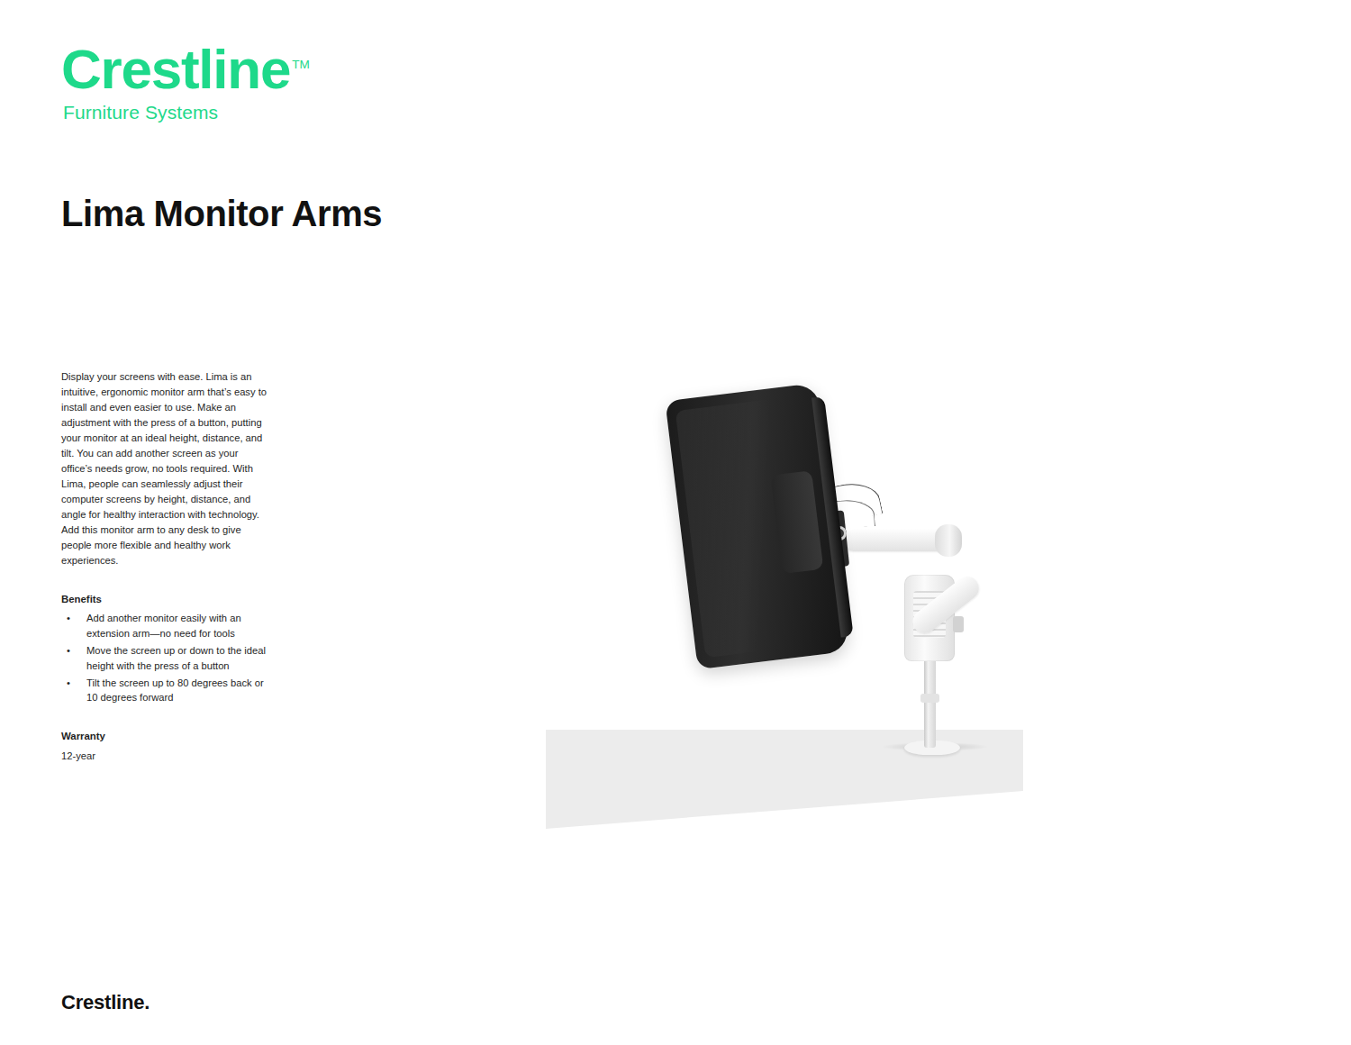CrestlineTM
Furniture Systems
Lima Monitor Arms
Display your screens with ease. Lima is an intuitive, ergonomic monitor arm that’s easy to install and even easier to use. Make an adjustment with the press of a button, putting your monitor at an ideal height, distance, and tilt. You can add another screen as your office’s needs grow, no tools required. With Lima, people can seamlessly adjust their computer screens by height, distance, and angle for healthy interaction with technology. Add this monitor arm to any desk to give people more flexible and healthy work experiences.
Benefits
Add another monitor easily with an extension arm—no need for tools
Move the screen up or down to the ideal height with the press of a button
Tilt the screen up to 80 degrees back or 10 degrees forward
Warranty
12-year
Crestline.